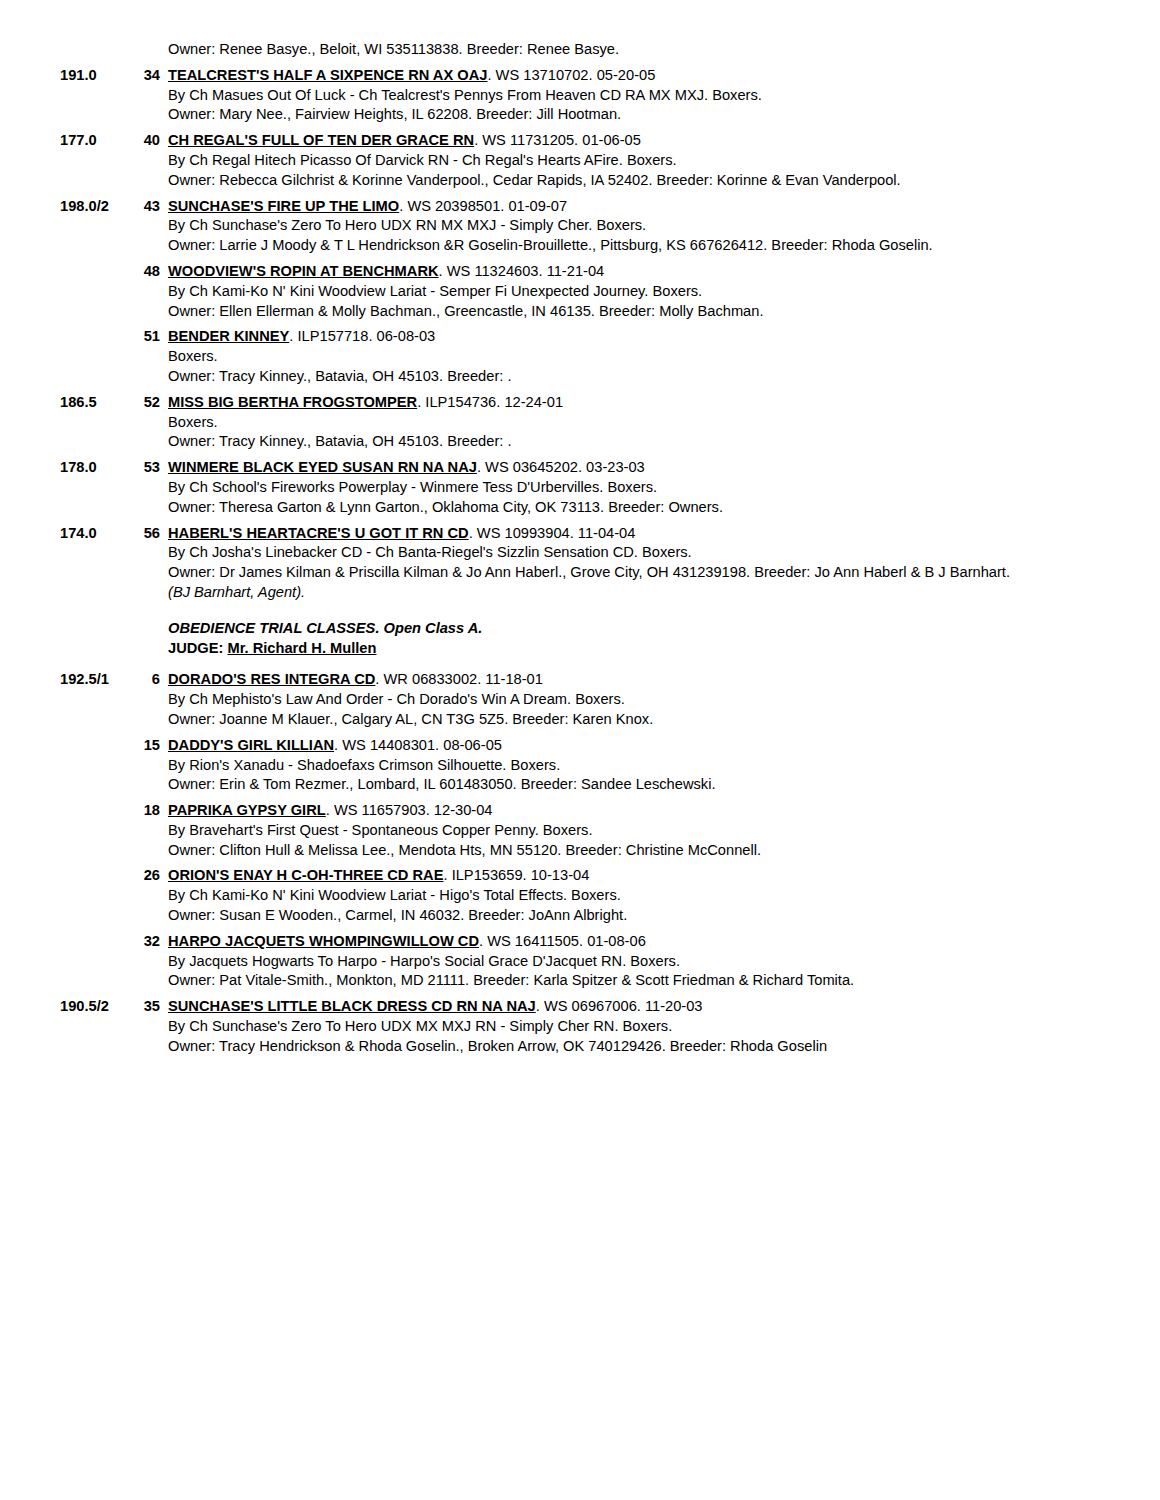| | | Owner: Renee Basye., Beloit, WI 535113838. Breeder: Renee Basye. |
| 191.0 | 34 | TEALCREST'S HALF A SIXPENCE RN AX OAJ . WS 13710702. 05-20-05 By Ch Masues Out Of Luck - Ch Tealcrest's Pennys From Heaven CD RA MX MXJ. Boxers. Owner: Mary Nee., Fairview Heights, IL 62208. Breeder: Jill Hootman. |
| 177.0 | 40 | CH REGAL'S FULL OF TEN DER GRACE RN . WS 11731205. 01-06-05 By Ch Regal Hitech Picasso Of Darvick RN - Ch Regal's Hearts AFire. Boxers. Owner: Rebecca Gilchrist & Korinne Vanderpool., Cedar Rapids, IA 52402. Breeder: Korinne & Evan Vanderpool. |
| 198.0/2 | 43 | SUNCHASE'S FIRE UP THE LIMO . WS 20398501. 01-09-07 By Ch Sunchase's Zero To Hero UDX RN MX MXJ - Simply Cher. Boxers. Owner: Larrie J Moody & T L Hendrickson &R Goselin-Brouillette., Pittsburg, KS 667626412. Breeder: Rhoda Goselin. |
| | 48 | WOODVIEW'S ROPIN AT BENCHMARK . WS 11324603. 11-21-04 By Ch Kami-Ko N' Kini Woodview Lariat - Semper Fi Unexpected Journey. Boxers. Owner: Ellen Ellerman & Molly Bachman., Greencastle, IN 46135. Breeder: Molly Bachman. |
| | 51 | BENDER KINNEY . ILP157718. 06-08-03 Boxers. Owner: Tracy Kinney., Batavia, OH 45103. Breeder: . |
| 186.5 | 52 | MISS BIG BERTHA FROGSTOMPER . ILP154736. 12-24-01 Boxers. Owner: Tracy Kinney., Batavia, OH 45103. Breeder: . |
| 178.0 | 53 | WINMERE BLACK EYED SUSAN RN NA NAJ . WS 03645202. 03-23-03 By Ch School's Fireworks Powerplay - Winmere Tess D'Urbervilles. Boxers. Owner: Theresa Garton & Lynn Garton., Oklahoma City, OK 73113. Breeder: Owners. |
| 174.0 | 56 | HABERL'S HEARTACRE'S U GOT IT RN CD . WS 10993904. 11-04-04 By Ch Josha's Linebacker CD - Ch Banta-Riegel's Sizzlin Sensation CD. Boxers. Owner: Dr James Kilman & Priscilla Kilman & Jo Ann Haberl., Grove City, OH 431239198. Breeder: Jo Ann Haberl & B J Barnhart. (BJ Barnhart, Agent). |
| | | OBEDIENCE TRIAL CLASSES. Open Class A. JUDGE: Mr. Richard H. Mullen |
| 192.5/1 | 6 | DORADO'S RES INTEGRA CD . WR 06833002. 11-18-01 By Ch Mephisto's Law And Order - Ch Dorado's Win A Dream. Boxers. Owner: Joanne M Klauer., Calgary AL, CN T3G 5Z5. Breeder: Karen Knox. |
| | 15 | DADDY'S GIRL KILLIAN . WS 14408301. 08-06-05 By Rion's Xanadu - Shadoefaxs Crimson Silhouette. Boxers. Owner: Erin & Tom Rezmer., Lombard, IL 601483050. Breeder: Sandee Leschewski. |
| | 18 | PAPRIKA GYPSY GIRL . WS 11657903. 12-30-04 By Bravehart's First Quest - Spontaneous Copper Penny. Boxers. Owner: Clifton Hull & Melissa Lee., Mendota Hts, MN 55120. Breeder: Christine McConnell. |
| | 26 | ORION'S ENAY H C-OH-THREE CD RAE . ILP153659. 10-13-04 By Ch Kami-Ko N' Kini Woodview Lariat - Higo's Total Effects. Boxers. Owner: Susan E Wooden., Carmel, IN 46032. Breeder: JoAnn Albright. |
| | 32 | HARPO JACQUETS WHOMPINGWILLOW CD . WS 16411505. 01-08-06 By Jacquets Hogwarts To Harpo - Harpo's Social Grace D'Jacquet RN. Boxers. Owner: Pat Vitale-Smith., Monkton, MD 21111. Breeder: Karla Spitzer & Scott Friedman & Richard Tomita. |
| 190.5/2 | 35 | SUNCHASE'S LITTLE BLACK DRESS CD RN NA NAJ . WS 06967006. 11-20-03 By Ch Sunchase's Zero To Hero UDX MX MXJ RN - Simply Cher RN. Boxers. Owner: Tracy Hendrickson & Rhoda Goselin., Broken Arrow, OK 740129426. Breeder: Rhoda Goselin |